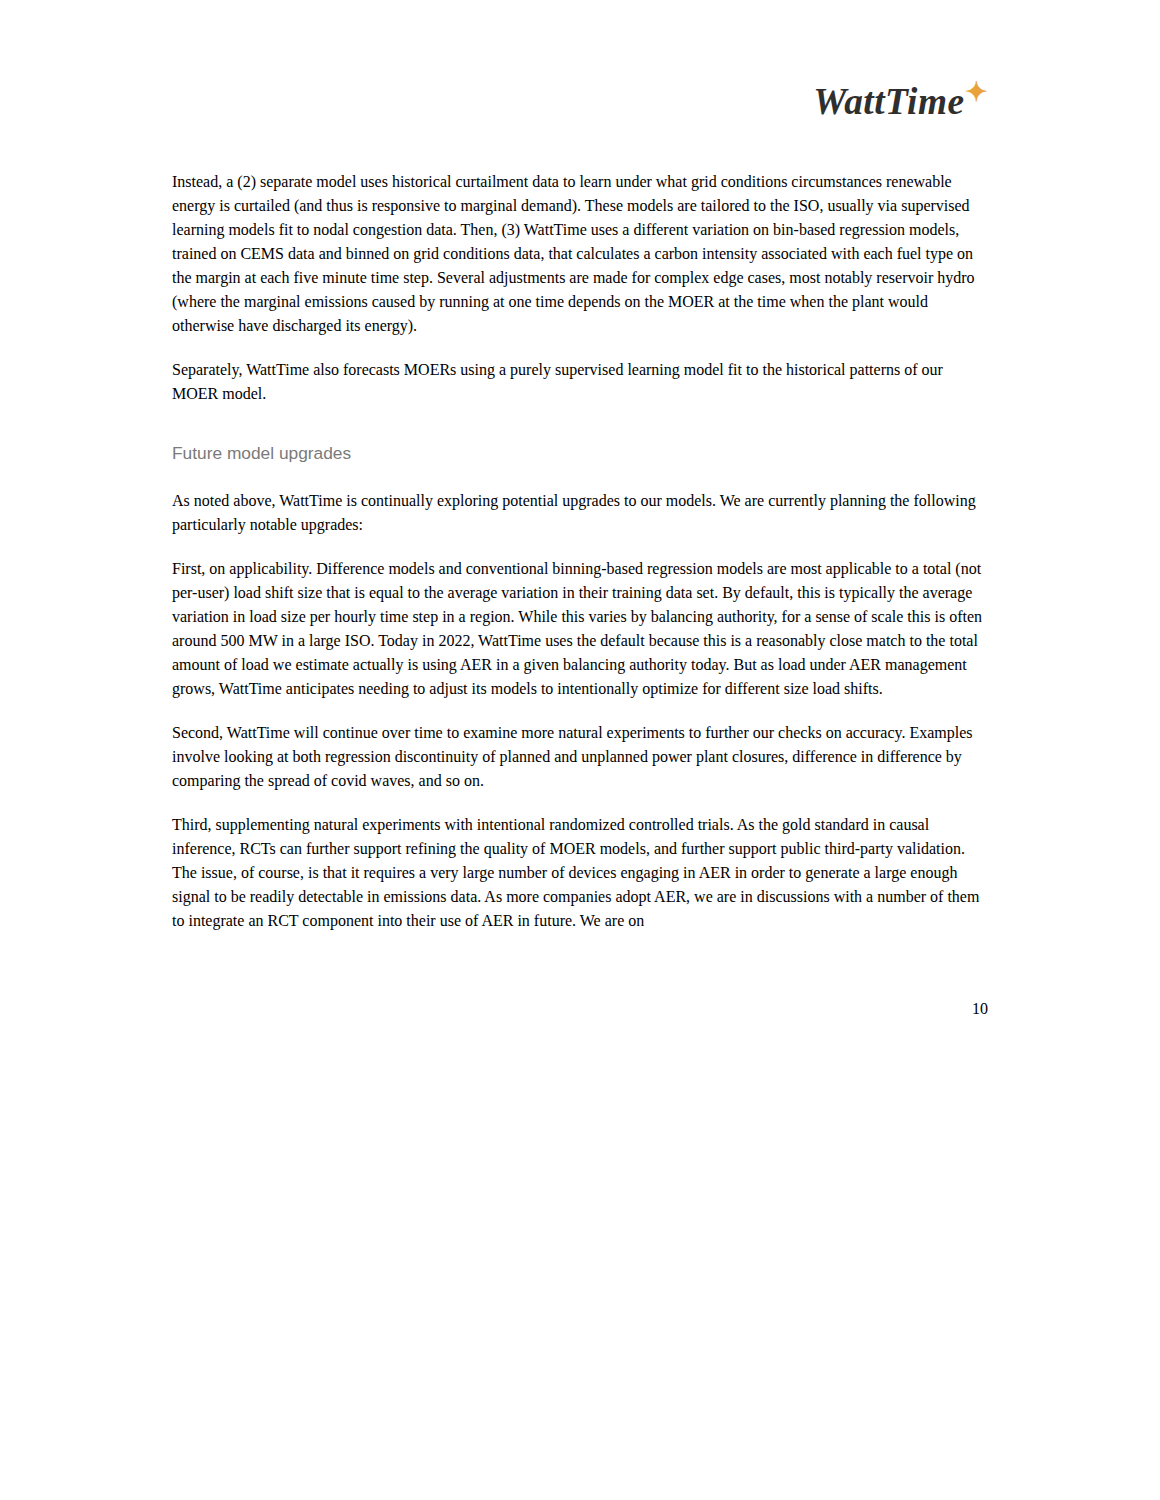WattTime✦
Instead, a (2) separate model uses historical curtailment data to learn under what grid conditions circumstances renewable energy is curtailed (and thus is responsive to marginal demand). These models are tailored to the ISO, usually via supervised learning models fit to nodal congestion data. Then, (3) WattTime uses a different variation on bin-based regression models, trained on CEMS data and binned on grid conditions data, that calculates a carbon intensity associated with each fuel type on the margin at each five minute time step. Several adjustments are made for complex edge cases, most notably reservoir hydro (where the marginal emissions caused by running at one time depends on the MOER at the time when the plant would otherwise have discharged its energy).
Separately, WattTime also forecasts MOERs using a purely supervised learning model fit to the historical patterns of our MOER model.
Future model upgrades
As noted above, WattTime is continually exploring potential upgrades to our models. We are currently planning the following particularly notable upgrades:
First, on applicability. Difference models and conventional binning-based regression models are most applicable to a total (not per-user) load shift size that is equal to the average variation in their training data set. By default, this is typically the average variation in load size per hourly time step in a region. While this varies by balancing authority, for a sense of scale this is often around 500 MW in a large ISO. Today in 2022, WattTime uses the default because this is a reasonably close match to the total amount of load we estimate actually is using AER in a given balancing authority today. But as load under AER management grows, WattTime anticipates needing to adjust its models to intentionally optimize for different size load shifts.
Second, WattTime will continue over time to examine more natural experiments to further our checks on accuracy. Examples involve looking at both regression discontinuity of planned and unplanned power plant closures, difference in difference by comparing the spread of covid waves, and so on.
Third, supplementing natural experiments with intentional randomized controlled trials. As the gold standard in causal inference, RCTs can further support refining the quality of MOER models, and further support public third-party validation. The issue, of course, is that it requires a very large number of devices engaging in AER in order to generate a large enough signal to be readily detectable in emissions data. As more companies adopt AER, we are in discussions with a number of them to integrate an RCT component into their use of AER in future. We are on
10